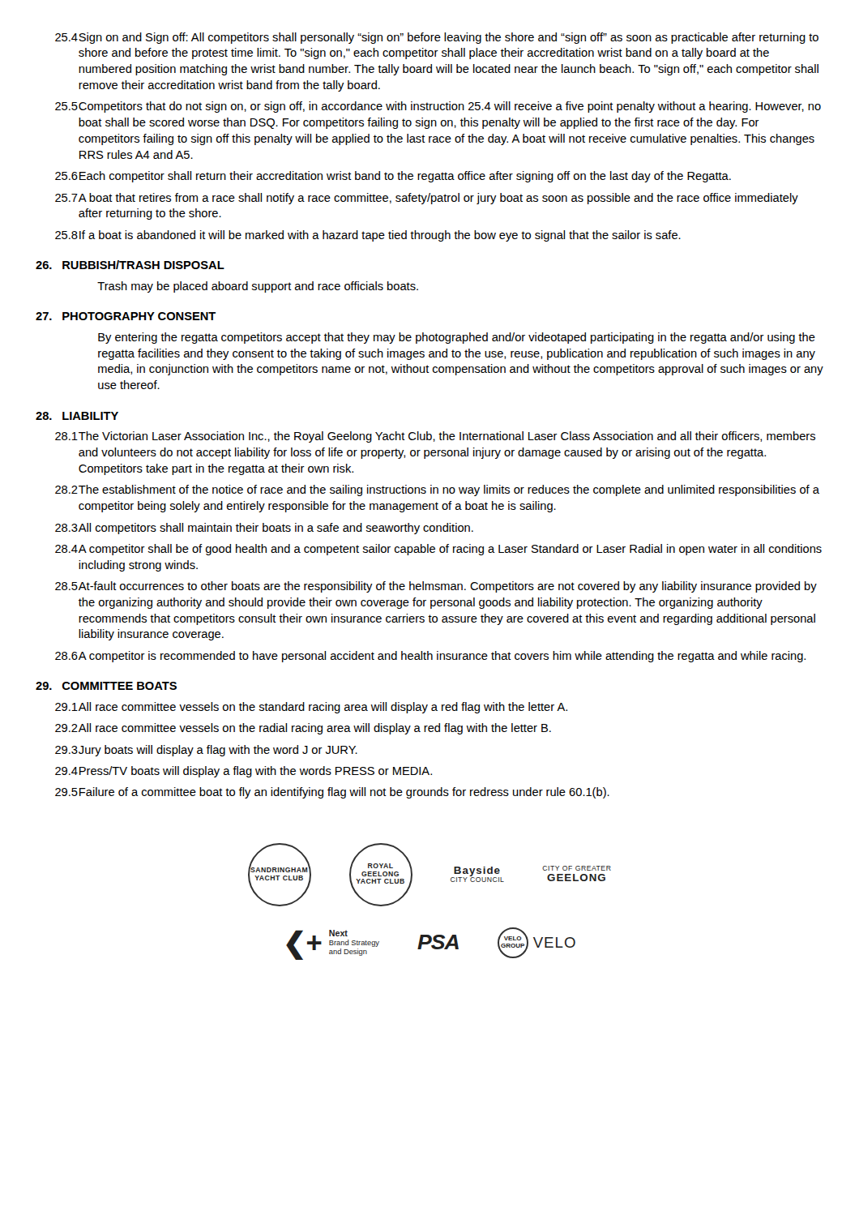25.4
Sign on and Sign off: All competitors shall personally “sign on” before leaving the shore and “sign off” as soon as practicable after returning to shore and before the protest time limit. To "sign on," each competitor shall place their accreditation wrist band on a tally board at the numbered position matching the wrist band number. The tally board will be located near the launch beach. To "sign off," each competitor shall remove their accreditation wrist band from the tally board.
25.5
Competitors that do not sign on, or sign off, in accordance with instruction 25.4 will receive a five point penalty without a hearing. However, no boat shall be scored worse than DSQ. For competitors failing to sign on, this penalty will be applied to the first race of the day. For competitors failing to sign off this penalty will be applied to the last race of the day. A boat will not receive cumulative penalties. This changes RRS rules A4 and A5.
25.6
Each competitor shall return their accreditation wrist band to the regatta office after signing off on the last day of the Regatta.
25.7
A boat that retires from a race shall notify a race committee, safety/patrol or jury boat as soon as possible and the race office immediately after returning to the shore.
25.8
If a boat is abandoned it will be marked with a hazard tape tied through the bow eye to signal that the sailor is safe.
26.
Rubbish/Trash Disposal
Trash may be placed aboard support and race officials boats.
27.
Photography Consent
By entering the regatta competitors accept that they may be photographed and/or videotaped participating in the regatta and/or using the regatta facilities and they consent to the taking of such images and to the use, reuse, publication and republication of such images in any media, in conjunction with the competitors name or not, without compensation and without the competitors approval of such images or any use thereof.
28.
Liability
28.1
The Victorian Laser Association Inc., the Royal Geelong Yacht Club, the International Laser Class Association and all their officers, members and volunteers do not accept liability for loss of life or property, or personal injury or damage caused by or arising out of the regatta. Competitors take part in the regatta at their own risk.
28.2
The establishment of the notice of race and the sailing instructions in no way limits or reduces the complete and unlimited responsibilities of a competitor being solely and entirely responsible for the management of a boat he is sailing.
28.3
All competitors shall maintain their boats in a safe and seaworthy condition.
28.4
A competitor shall be of good health and a competent sailor capable of racing a Laser Standard or Laser Radial in open water in all conditions including strong winds.
28.5
At-fault occurrences to other boats are the responsibility of the helmsman. Competitors are not covered by any liability insurance provided by the organizing authority and should provide their own coverage for personal goods and liability protection. The organizing authority recommends that competitors consult their own insurance carriers to assure they are covered at this event and regarding additional personal liability insurance coverage.
28.6
A competitor is recommended to have personal accident and health insurance that covers him while attending the regatta and while racing.
29.
Committee Boats
29.1
All race committee vessels on the standard racing area will display a red flag with the letter A.
29.2
All race committee vessels on the radial racing area will display a red flag with the letter B.
29.3
Jury boats will display a flag with the word J or JURY.
29.4
Press/TV boats will display a flag with the words PRESS or MEDIA.
29.5
Failure of a committee boat to fly an identifying flag will not be grounds for redress under rule 60.1(b).
SANDRINGHAM
YACHT CLUB
ROYAL GEELONG
YACHT CLUB
BaysideCITY COUNCIL
CITY OF GREATERGEELONG
❮+
Next Brand Strategy
and Design
PSA
VELO
GROUP
VELO